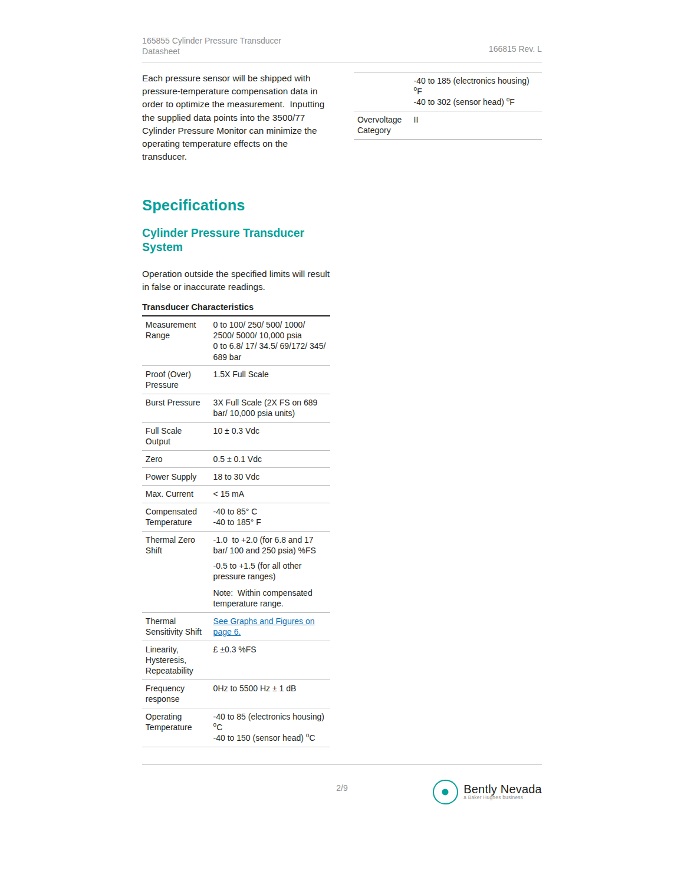165855 Cylinder Pressure Transducer
Datasheet
166815 Rev. L
Each pressure sensor will be shipped with pressure-temperature compensation data in order to optimize the measurement. Inputting the supplied data points into the 3500/77 Cylinder Pressure Monitor can minimize the operating temperature effects on the transducer.
Specifications
Cylinder Pressure Transducer System
Operation outside the specified limits will result in false or inaccurate readings.
Transducer Characteristics
| Measurement Range | 0 to 100/ 250/ 500/ 1000/ 2500/ 5000/ 10,000 psia 0 to 6.8/ 17/ 34.5/ 69/172/ 345/ 689 bar |
| Proof (Over) Pressure | 1.5X Full Scale |
| Burst Pressure | 3X Full Scale (2X FS on 689 bar/ 10,000 psia units) |
| Full Scale Output | 10 ± 0.3 Vdc |
| Zero | 0.5 ± 0.1 Vdc |
| Power Supply | 18 to 30 Vdc |
| Max. Current | < 15 mA |
| Compensated Temperature | -40 to 85° C -40 to 185° F |
| Thermal Zero Shift | -1.0 to +2.0 (for 6.8 and 17 bar/ 100 and 250 psia) %FS -0.5 to +1.5 (for all other pressure ranges) Note: Within compensated temperature range. |
| Thermal Sensitivity Shift | See Graphs and Figures on page 6. |
| Linearity, Hysteresis, Repeatability | £ ±0.3 %FS |
| Frequency response | 0Hz to 5500 Hz ± 1 dB |
| Operating Temperature | -40 to 85 (electronics housing) o C -40 to 150 (sensor head) o C |
| | -40 to 185 (electronics housing) o F -40 to 302 (sensor head) o F |
| Overvoltage Category | II |
2/9
Bently Nevada
a Baker Hughes business